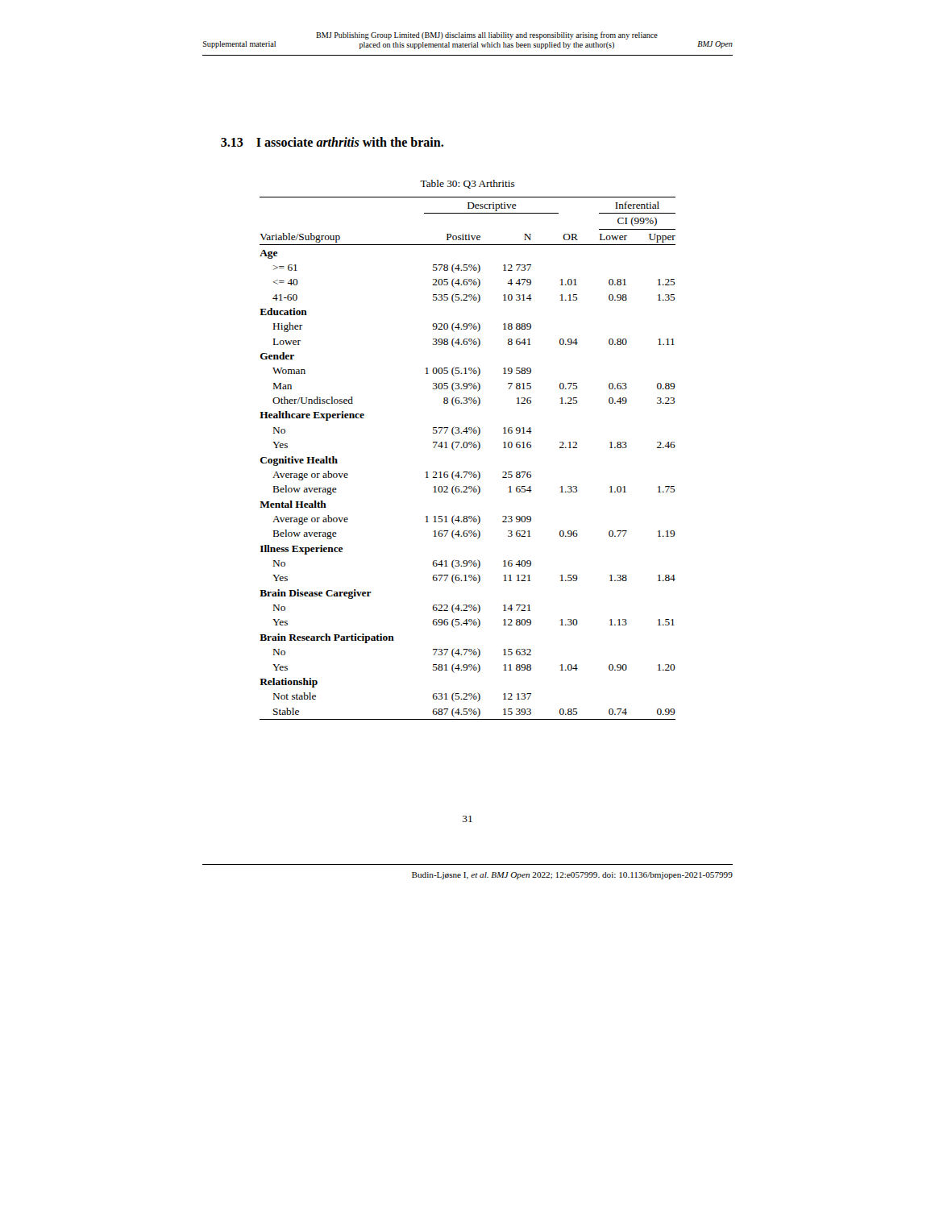Supplemental material
BMJ Publishing Group Limited (BMJ) disclaims all liability and responsibility arising from any reliance
placed on this supplemental material which has been supplied by the author(s)
BMJ Open
3.13 I associate arthritis with the brain.
Table 30: Q3 Arthritis
| | Descriptive | | Inferential |
| | | | | CI (99%) |
| Variable/Subgroup | Positive | N | OR | Lower | Upper |
| Age | | | | | |
| >= 61 | 578 (4.5%) | 12 737 | | | |
| <= 40 | 205 (4.6%) | 4 479 | 1.01 | 0.81 | 1.25 |
| 41-60 | 535 (5.2%) | 10 314 | 1.15 | 0.98 | 1.35 |
| Education | | | | | |
| Higher | 920 (4.9%) | 18 889 | | | |
| Lower | 398 (4.6%) | 8 641 | 0.94 | 0.80 | 1.11 |
| Gender | | | | | |
| Woman | 1 005 (5.1%) | 19 589 | | | |
| Man | 305 (3.9%) | 7 815 | 0.75 | 0.63 | 0.89 |
| Other/Undisclosed | 8 (6.3%) | 126 | 1.25 | 0.49 | 3.23 |
| Healthcare Experience | | | | | |
| No | 577 (3.4%) | 16 914 | | | |
| Yes | 741 (7.0%) | 10 616 | 2.12 | 1.83 | 2.46 |
| Cognitive Health | | | | | |
| Average or above | 1 216 (4.7%) | 25 876 | | | |
| Below average | 102 (6.2%) | 1 654 | 1.33 | 1.01 | 1.75 |
| Mental Health | | | | | |
| Average or above | 1 151 (4.8%) | 23 909 | | | |
| Below average | 167 (4.6%) | 3 621 | 0.96 | 0.77 | 1.19 |
| Illness Experience | | | | | |
| No | 641 (3.9%) | 16 409 | | | |
| Yes | 677 (6.1%) | 11 121 | 1.59 | 1.38 | 1.84 |
| Brain Disease Caregiver | | | | | |
| No | 622 (4.2%) | 14 721 | | | |
| Yes | 696 (5.4%) | 12 809 | 1.30 | 1.13 | 1.51 |
| Brain Research Participation | | | | | |
| No | 737 (4.7%) | 15 632 | | | |
| Yes | 581 (4.9%) | 11 898 | 1.04 | 0.90 | 1.20 |
| Relationship | | | | | |
| Not stable | 631 (5.2%) | 12 137 | | | |
| Stable | 687 (4.5%) | 15 393 | 0.85 | 0.74 | 0.99 |
31
Budin-Ljøsne I, et al. BMJ Open 2022; 12:e057999. doi: 10.1136/bmjopen-2021-057999